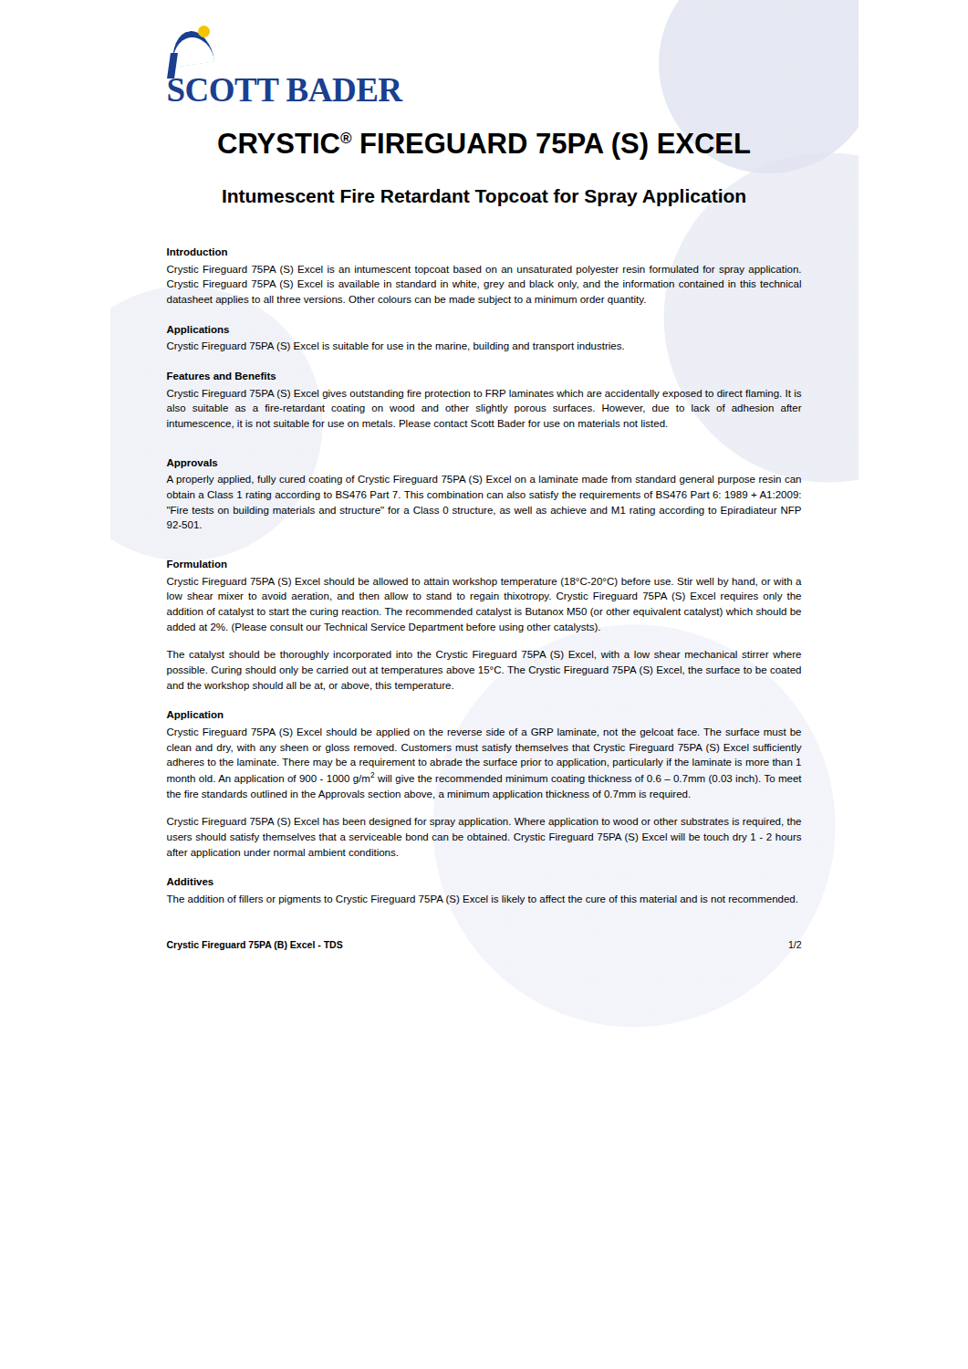SCOTT BADER
CRYSTIC® FIREGUARD 75PA (S) EXCEL
Intumescent Fire Retardant Topcoat for Spray Application
Introduction
Crystic Fireguard 75PA (S) Excel is an intumescent topcoat based on an unsaturated polyester resin formulated for spray application. Crystic Fireguard 75PA (S) Excel is available in standard in white, grey and black only, and the information contained in this technical datasheet applies to all three versions. Other colours can be made subject to a minimum order quantity.
Applications
Crystic Fireguard 75PA (S) Excel is suitable for use in the marine, building and transport industries.
Features and Benefits
Crystic Fireguard 75PA (S) Excel gives outstanding fire protection to FRP laminates which are accidentally exposed to direct flaming. It is also suitable as a fire-retardant coating on wood and other slightly porous surfaces. However, due to lack of adhesion after intumescence, it is not suitable for use on metals. Please contact Scott Bader for use on materials not listed.
Approvals
A properly applied, fully cured coating of Crystic Fireguard 75PA (S) Excel on a laminate made from standard general purpose resin can obtain a Class 1 rating according to BS476 Part 7. This combination can also satisfy the requirements of BS476 Part 6: 1989 + A1:2009: "Fire tests on building materials and structure" for a Class 0 structure, as well as achieve and M1 rating according to Epiradiateur NFP 92-501.
Formulation
Crystic Fireguard 75PA (S) Excel should be allowed to attain workshop temperature (18°C-20°C) before use. Stir well by hand, or with a low shear mixer to avoid aeration, and then allow to stand to regain thixotropy. Crystic Fireguard 75PA (S) Excel requires only the addition of catalyst to start the curing reaction. The recommended catalyst is Butanox M50 (or other equivalent catalyst) which should be added at 2%. (Please consult our Technical Service Department before using other catalysts).
The catalyst should be thoroughly incorporated into the Crystic Fireguard 75PA (S) Excel, with a low shear mechanical stirrer where possible. Curing should only be carried out at temperatures above 15°C. The Crystic Fireguard 75PA (S) Excel, the surface to be coated and the workshop should all be at, or above, this temperature.
Application
Crystic Fireguard 75PA (S) Excel should be applied on the reverse side of a GRP laminate, not the gelcoat face. The surface must be clean and dry, with any sheen or gloss removed. Customers must satisfy themselves that Crystic Fireguard 75PA (S) Excel sufficiently adheres to the laminate. There may be a requirement to abrade the surface prior to application, particularly if the laminate is more than 1 month old. An application of 900 - 1000 g/m2 will give the recommended minimum coating thickness of 0.6 – 0.7mm (0.03 inch). To meet the fire standards outlined in the Approvals section above, a minimum application thickness of 0.7mm is required.
Crystic Fireguard 75PA (S) Excel has been designed for spray application. Where application to wood or other substrates is required, the users should satisfy themselves that a serviceable bond can be obtained. Crystic Fireguard 75PA (S) Excel will be touch dry 1 - 2 hours after application under normal ambient conditions.
Additives
The addition of fillers or pigments to Crystic Fireguard 75PA (S) Excel is likely to affect the cure of this material and is not recommended.
Crystic Fireguard 75PA (B) Excel - TDS
1/2